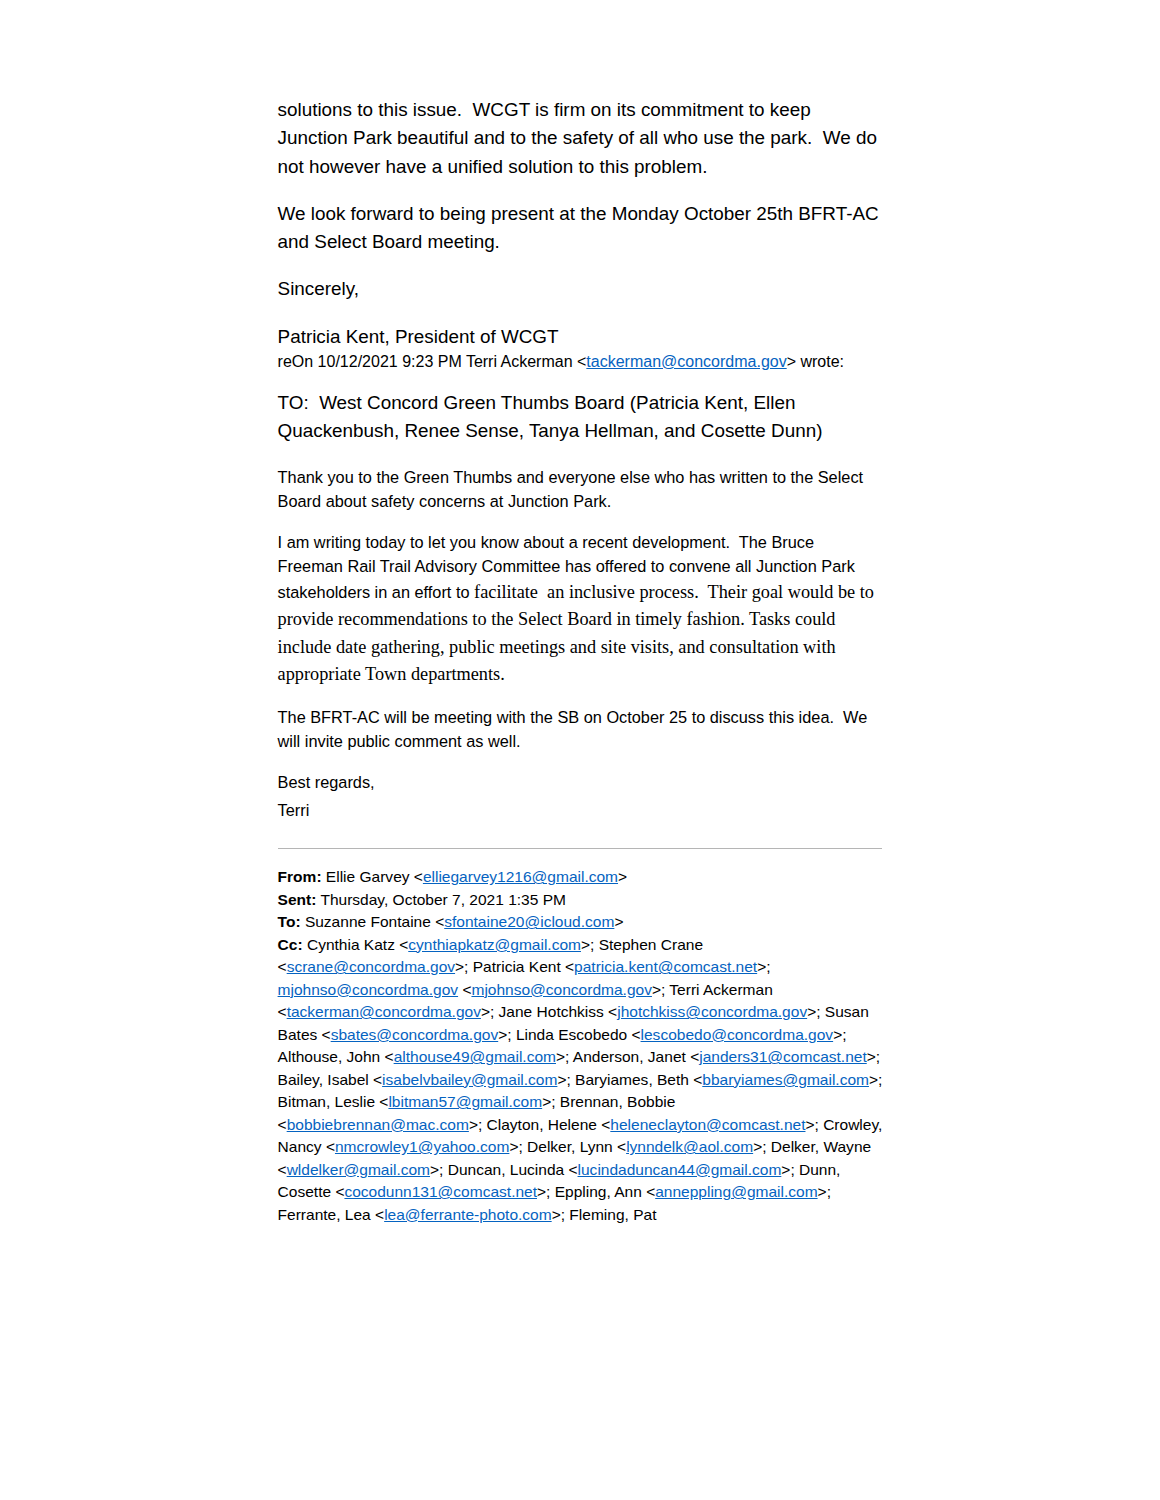solutions to this issue. WCGT is firm on its commitment to keep Junction Park beautiful and to the safety of all who use the park. We do not however have a unified solution to this problem.
We look forward to being present at the Monday October 25th BFRT-AC and Select Board meeting.
Sincerely,
Patricia Kent, President of WCGT
reOn 10/12/2021 9:23 PM Terri Ackerman <tackerman@concordma.gov> wrote:
TO: West Concord Green Thumbs Board (Patricia Kent, Ellen Quackenbush, Renee Sense, Tanya Hellman, and Cosette Dunn)
Thank you to the Green Thumbs and everyone else who has written to the Select Board about safety concerns at Junction Park.
I am writing today to let you know about a recent development. The Bruce Freeman Rail Trail Advisory Committee has offered to convene all Junction Park stakeholders in an effort to facilitate an inclusive process. Their goal would be to provide recommendations to the Select Board in timely fashion. Tasks could include date gathering, public meetings and site visits, and consultation with appropriate Town departments.
The BFRT-AC will be meeting with the SB on October 25 to discuss this idea. We will invite public comment as well.
Best regards,
Terri
From: Ellie Garvey <elliegarvey1216@gmail.com>
Sent: Thursday, October 7, 2021 1:35 PM
To: Suzanne Fontaine <sfontaine20@icloud.com>
Cc: Cynthia Katz <cynthiapkatz@gmail.com>; Stephen Crane <scrane@concordma.gov>; Patricia Kent <patricia.kent@comcast.net>; mjohnso@concordma.gov <mjohnso@concordma.gov>; Terri Ackerman <tackerman@concordma.gov>; Jane Hotchkiss <jhotchkiss@concordma.gov>; Susan Bates <sbates@concordma.gov>; Linda Escobedo <lescobedo@concordma.gov>; Althouse, John <althouse49@gmail.com>; Anderson, Janet <janders31@comcast.net>; Bailey, Isabel <isabelvbailey@gmail.com>; Baryiames, Beth <bbaryiames@gmail.com>; Bitman, Leslie <lbitman57@gmail.com>; Brennan, Bobbie <bobbiebrennan@mac.com>; Clayton, Helene <heleneclayton@comcast.net>; Crowley, Nancy <nmcrowley1@yahoo.com>; Delker, Lynn <lynndelk@aol.com>; Delker, Wayne <wldelker@gmail.com>; Duncan, Lucinda <lucindaduncan44@gmail.com>; Dunn, Cosette <cocodunn131@comcast.net>; Eppling, Ann <anneppling@gmail.com>; Ferrante, Lea <lea@ferrante-photo.com>; Fleming, Pat